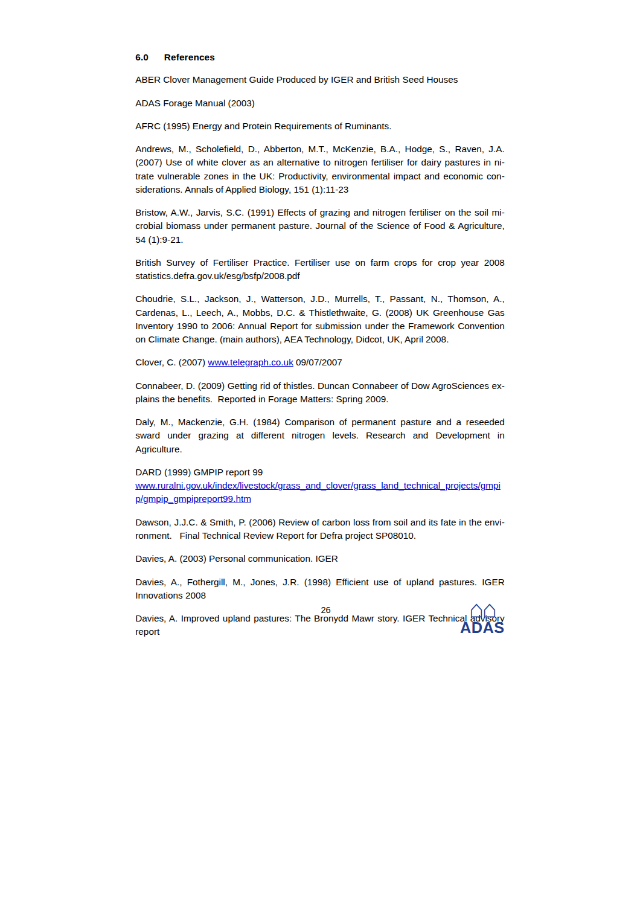6.0 References
ABER Clover Management Guide Produced by IGER and British Seed Houses
ADAS Forage Manual (2003)
AFRC (1995) Energy and Protein Requirements of Ruminants.
Andrews, M., Scholefield, D., Abberton, M.T., McKenzie, B.A., Hodge, S., Raven, J.A. (2007) Use of white clover as an alternative to nitrogen fertiliser for dairy pastures in nitrate vulnerable zones in the UK: Productivity, environmental impact and economic considerations. Annals of Applied Biology, 151 (1):11-23
Bristow, A.W., Jarvis, S.C. (1991) Effects of grazing and nitrogen fertiliser on the soil microbial biomass under permanent pasture. Journal of the Science of Food & Agriculture, 54 (1):9-21.
British Survey of Fertiliser Practice. Fertiliser use on farm crops for crop year 2008 statistics.defra.gov.uk/esg/bsfp/2008.pdf
Choudrie, S.L., Jackson, J., Watterson, J.D., Murrells, T., Passant, N., Thomson, A., Cardenas, L., Leech, A., Mobbs, D.C. & Thistlethwaite, G. (2008) UK Greenhouse Gas Inventory 1990 to 2006: Annual Report for submission under the Framework Convention on Climate Change. (main authors), AEA Technology, Didcot, UK, April 2008.
Clover, C. (2007) www.telegraph.co.uk 09/07/2007
Connabeer, D. (2009) Getting rid of thistles. Duncan Connabeer of Dow AgroSciences explains the benefits. Reported in Forage Matters: Spring 2009.
Daly, M., Mackenzie, G.H. (1984) Comparison of permanent pasture and a reseeded sward under grazing at different nitrogen levels. Research and Development in Agriculture.
DARD (1999) GMPIP report 99
www.ruralni.gov.uk/index/livestock/grass_and_clover/grass_land_technical_projects/gmpip/gmpip_gmpipreport99.htm
Dawson, J.J.C. & Smith, P. (2006) Review of carbon loss from soil and its fate in the environment. Final Technical Review Report for Defra project SP08010.
Davies, A. (2003) Personal communication. IGER
Davies, A., Fothergill, M., Jones, J.R. (1998) Efficient use of upland pastures. IGER Innovations 2008
Davies, A. Improved upland pastures: The Bronydd Mawr story. IGER Technical advisory report
26
⌂⌂
ADAS